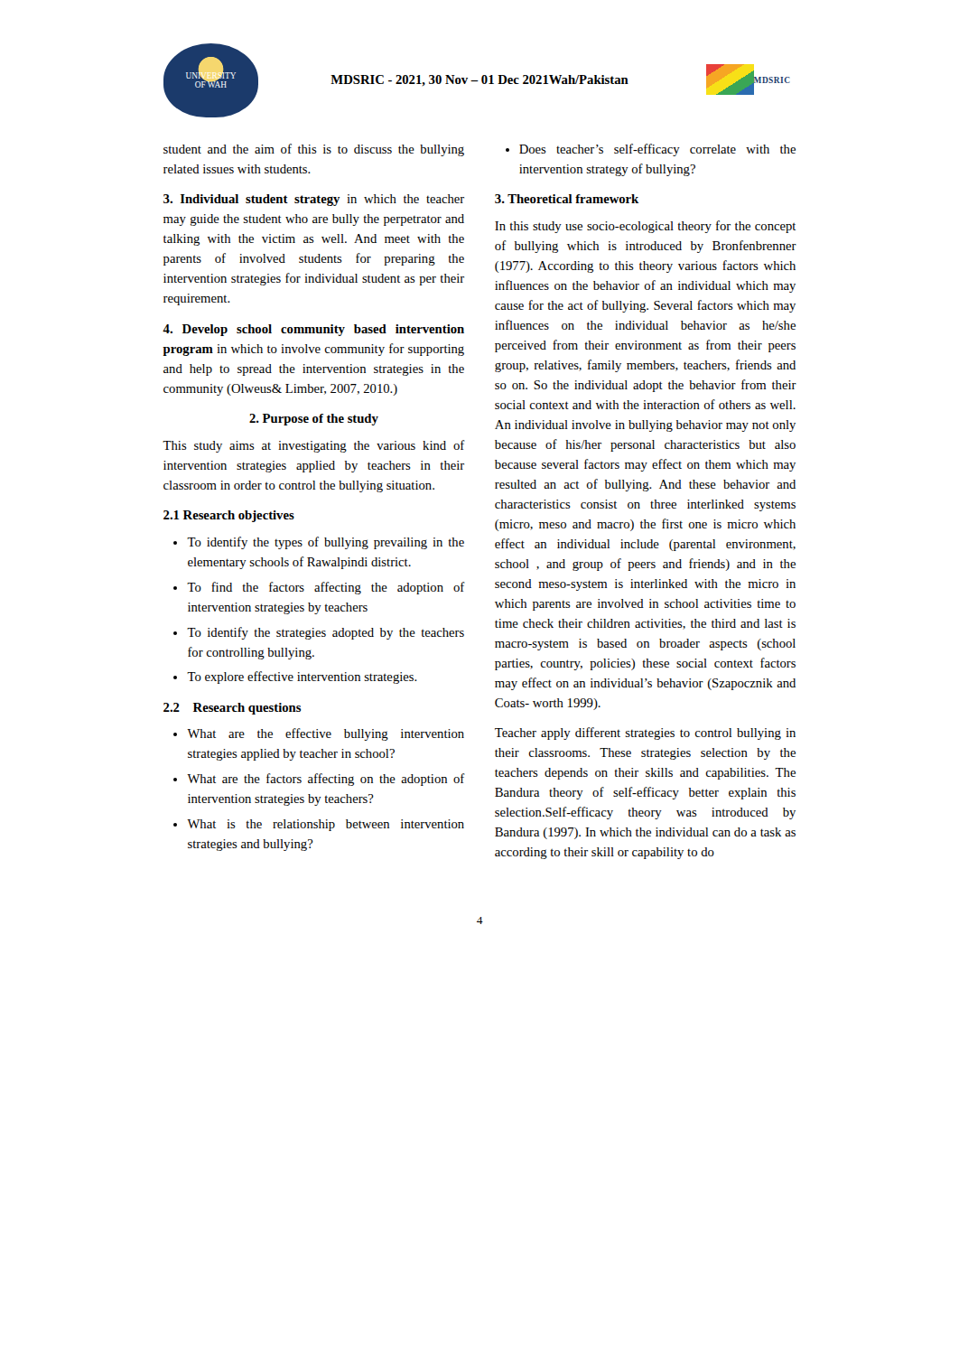UNIVERSITY
OF WAH
MDSRIC - 2021, 30 Nov – 01 Dec 2021Wah/Pakistan
MDSRIC
student and the aim of this is to discuss the bullying related issues with students.
3. Individual student strategy in which the teacher may guide the student who are bully the perpetrator and talking with the victim as well. And meet with the parents of involved students for preparing the intervention strategies for individual student as per their requirement.
4. Develop school community based intervention program in which to involve community for supporting and help to spread the intervention strategies in the community (Olweus& Limber, 2007, 2010.)
2. Purpose of the study
This study aims at investigating the various kind of intervention strategies applied by teachers in their classroom in order to control the bullying situation.
2.1 Research objectives
To identify the types of bullying prevailing in the elementary schools of Rawalpindi district.
To find the factors affecting the adoption of intervention strategies by teachers
To identify the strategies adopted by the teachers for controlling bullying.
To explore effective intervention strategies.
2.2 Research questions
What are the effective bullying intervention strategies applied by teacher in school?
What are the factors affecting on the adoption of intervention strategies by teachers?
What is the relationship between intervention strategies and bullying?
Does teacher’s self-efficacy correlate with the intervention strategy of bullying?
3. Theoretical framework
In this study use socio-ecological theory for the concept of bullying which is introduced by Bronfenbrenner (1977). According to this theory various factors which influences on the behavior of an individual which may cause for the act of bullying. Several factors which may influences on the individual behavior as he/she perceived from their environment as from their peers group, relatives, family members, teachers, friends and so on. So the individual adopt the behavior from their social context and with the interaction of others as well. An individual involve in bullying behavior may not only because of his/her personal characteristics but also because several factors may effect on them which may resulted an act of bullying. And these behavior and characteristics consist on three interlinked systems (micro, meso and macro) the first one is micro which effect an individual include (parental environment, school , and group of peers and friends) and in the second meso-system is interlinked with the micro in which parents are involved in school activities time to time check their children activities, the third and last is macro-system is based on broader aspects (school parties, country, policies) these social context factors may effect on an individual’s behavior (Szapocznik and Coats- worth 1999).
Teacher apply different strategies to control bullying in their classrooms. These strategies selection by the teachers depends on their skills and capabilities. The Bandura theory of self-efficacy better explain this selection.Self-efficacy theory was introduced by Bandura (1997). In which the individual can do a task as according to their skill or capability to do
4